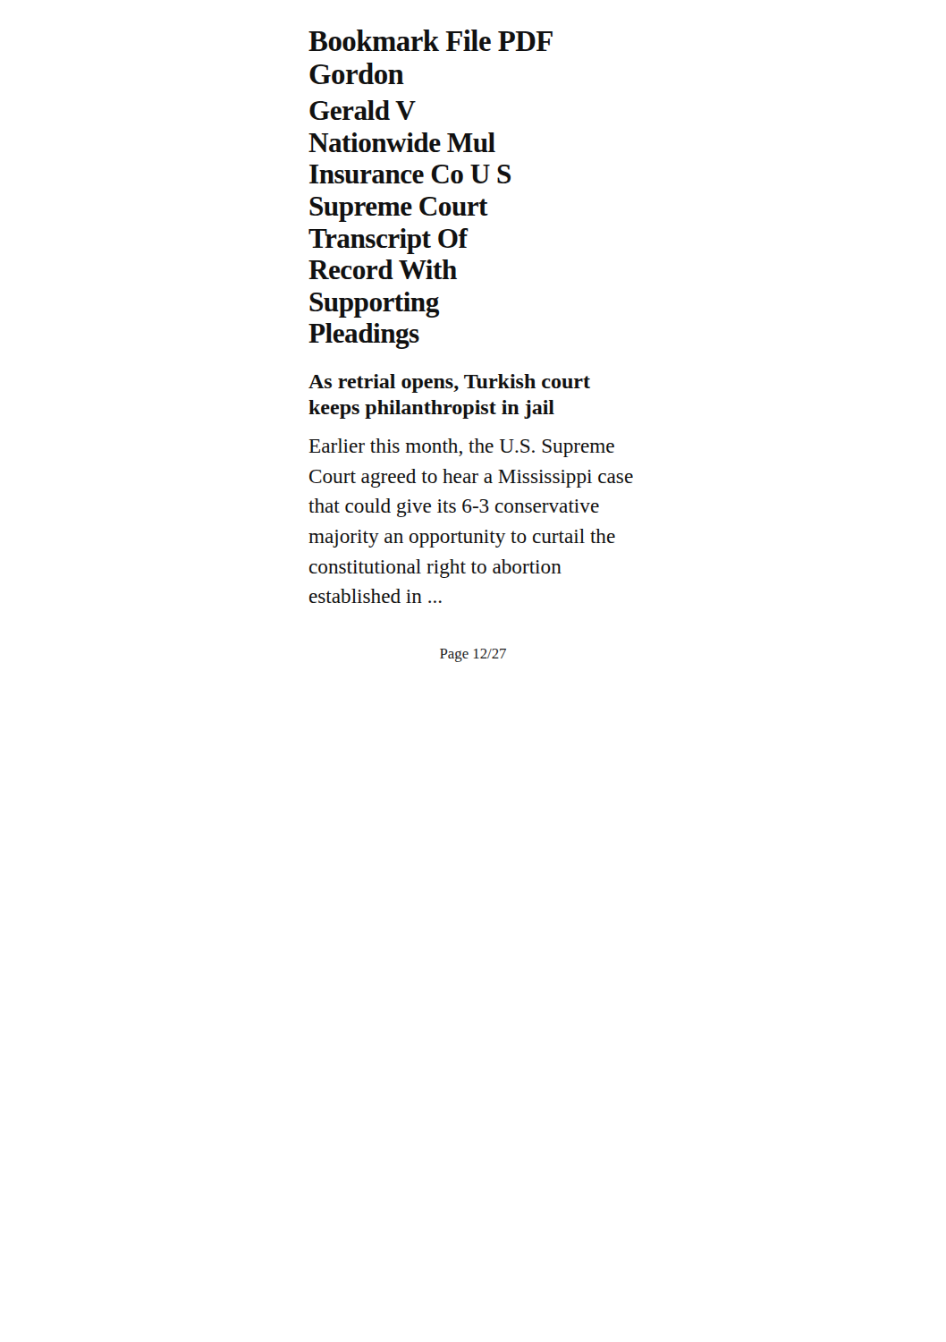Bookmark File PDF Gordon
Gerald V
Nationwide Mul
Insurance Co U S
Supreme Court
Transcript Of
Record With
Supporting
Pleadings
As retrial opens, Turkish court keeps philanthropist in jail
Earlier this month, the U.S. Supreme Court agreed to hear a Mississippi case that could give its 6-3 conservative majority an opportunity to curtail the constitutional right to abortion established in ...
Page 12/27